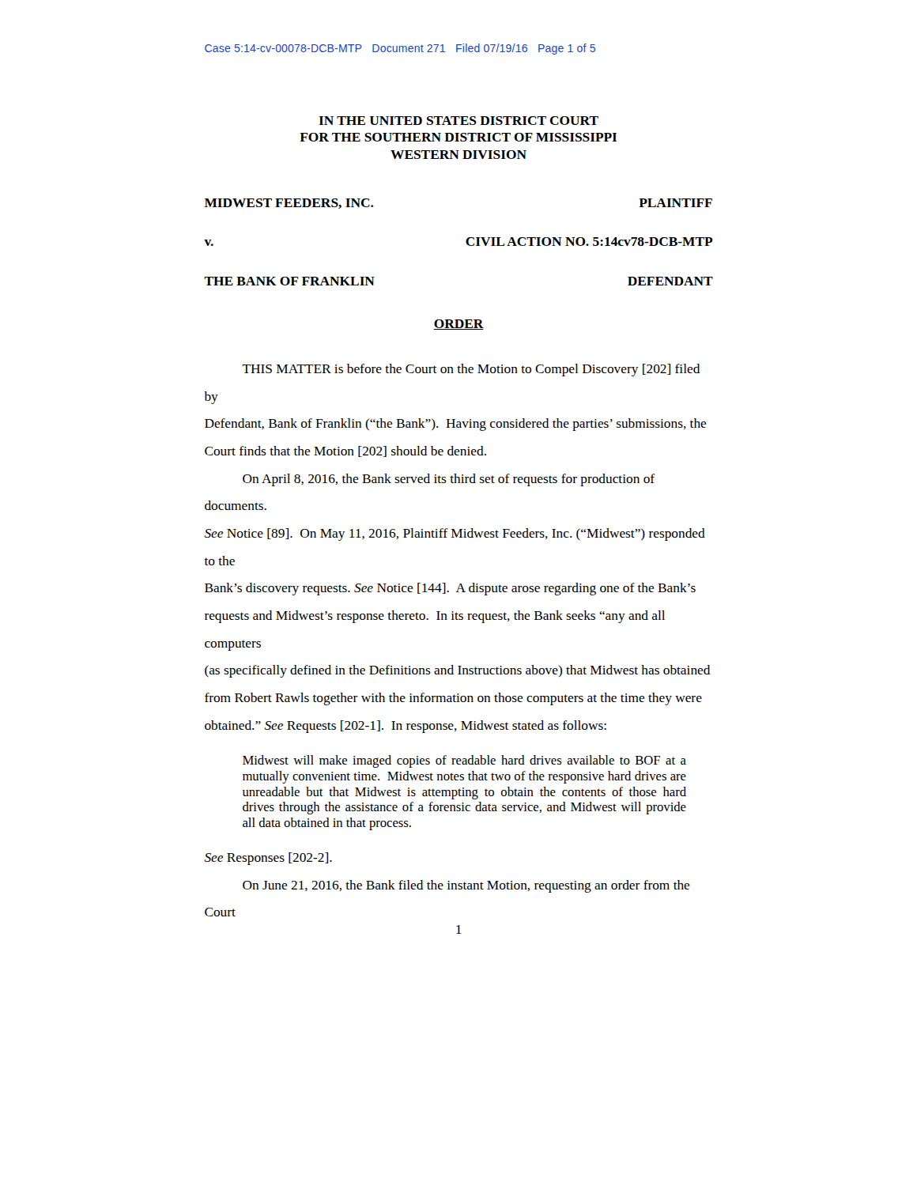Case 5:14-cv-00078-DCB-MTP Document 271 Filed 07/19/16 Page 1 of 5
IN THE UNITED STATES DISTRICT COURT
FOR THE SOUTHERN DISTRICT OF MISSISSIPPI
WESTERN DIVISION
| MIDWEST FEEDERS, INC. | PLAINTIFF |
| v. | CIVIL ACTION NO. 5:14cv78-DCB-MTP |
| THE BANK OF FRANKLIN | DEFENDANT |
ORDER
THIS MATTER is before the Court on the Motion to Compel Discovery [202] filed by
Defendant, Bank of Franklin (“the Bank”). Having considered the parties’ submissions, the
Court finds that the Motion [202] should be denied.
On April 8, 2016, the Bank served its third set of requests for production of documents.
See Notice [89]. On May 11, 2016, Plaintiff Midwest Feeders, Inc. (“Midwest”) responded to the
Bank’s discovery requests. See Notice [144]. A dispute arose regarding one of the Bank’s
requests and Midwest’s response thereto. In its request, the Bank seeks “any and all computers
(as specifically defined in the Definitions and Instructions above) that Midwest has obtained
from Robert Rawls together with the information on those computers at the time they were
obtained.” See Requests [202-1]. In response, Midwest stated as follows:
Midwest will make imaged copies of readable hard drives available to BOF at a mutually convenient time. Midwest notes that two of the responsive hard drives are unreadable but that Midwest is attempting to obtain the contents of those hard drives through the assistance of a forensic data service, and Midwest will provide all data obtained in that process.
See Responses [202-2].
On June 21, 2016, the Bank filed the instant Motion, requesting an order from the Court
1